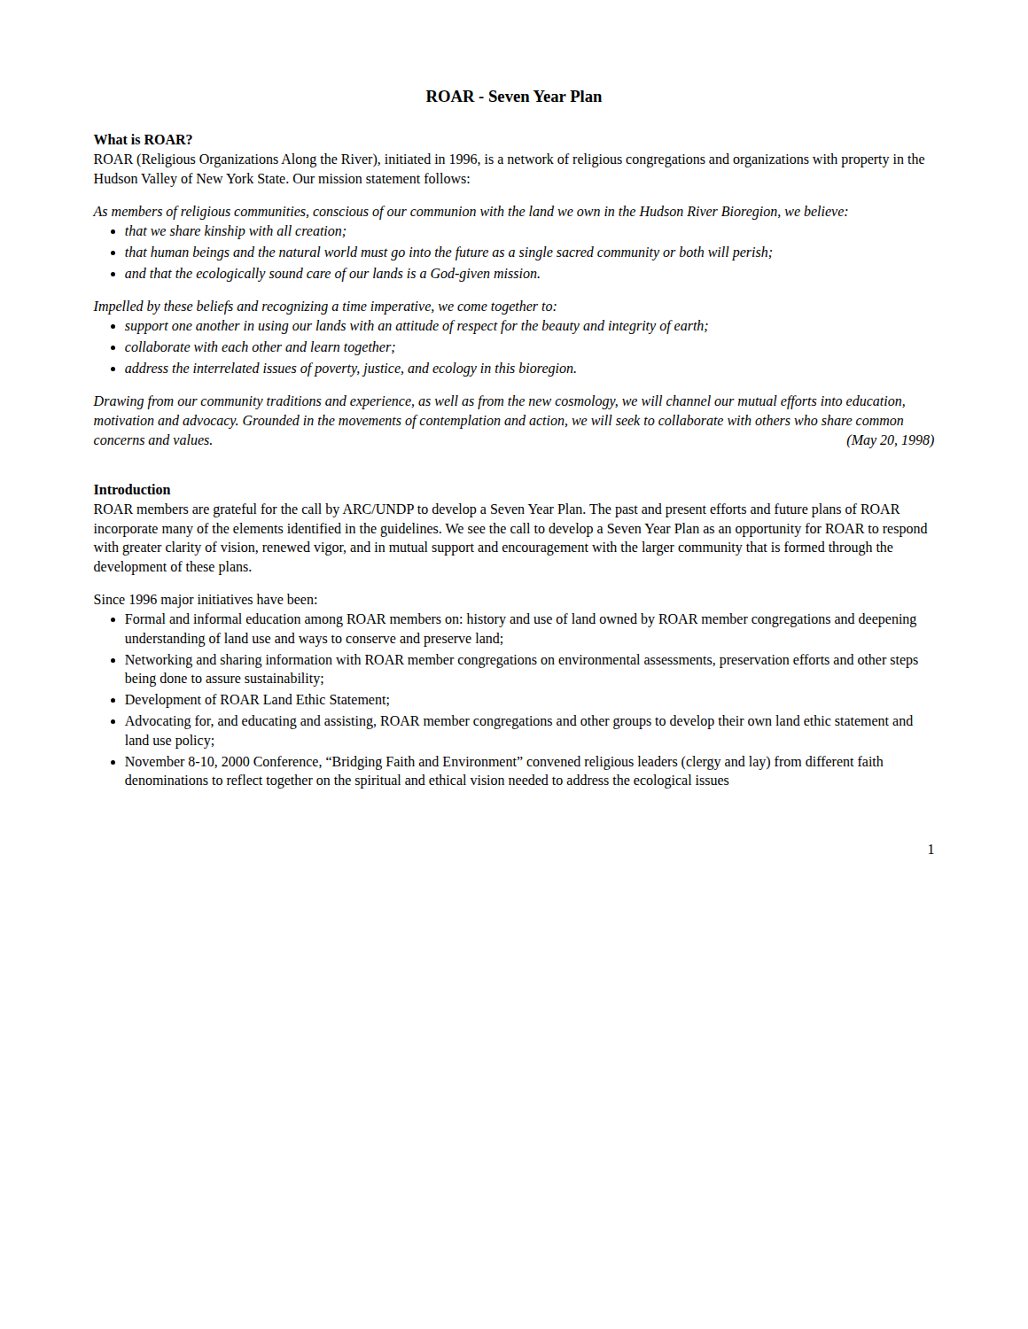ROAR - Seven Year Plan
What is ROAR?
ROAR (Religious Organizations Along the River), initiated in 1996, is a network of religious congregations and organizations with property in the Hudson Valley of New York State. Our mission statement follows:
As members of religious communities, conscious of our communion with the land we own in the Hudson River Bioregion, we believe:
that we share kinship with all creation;
that human beings and the natural world must go into the future as a single sacred community or both will perish;
and that the ecologically sound care of our lands is a God-given mission.
Impelled by these beliefs and recognizing a time imperative, we come together to:
support one another in using our lands with an attitude of respect for the beauty and integrity of earth;
collaborate with each other and learn together;
address the interrelated issues of poverty, justice, and ecology in this bioregion.
Drawing from our community traditions and experience, as well as from the new cosmology, we will channel our mutual efforts into education, motivation and advocacy. Grounded in the movements of contemplation and action, we will seek to collaborate with others who share common concerns and values. (May 20, 1998)
Introduction
ROAR members are grateful for the call by ARC/UNDP to develop a Seven Year Plan. The past and present efforts and future plans of ROAR incorporate many of the elements identified in the guidelines. We see the call to develop a Seven Year Plan as an opportunity for ROAR to respond with greater clarity of vision, renewed vigor, and in mutual support and encouragement with the larger community that is formed through the development of these plans.
Since 1996 major initiatives have been:
Formal and informal education among ROAR members on: history and use of land owned by ROAR member congregations and deepening understanding of land use and ways to conserve and preserve land;
Networking and sharing information with ROAR member congregations on environmental assessments, preservation efforts and other steps being done to assure sustainability;
Development of ROAR Land Ethic Statement;
Advocating for, and educating and assisting, ROAR member congregations and other groups to develop their own land ethic statement and land use policy;
November 8-10, 2000 Conference, “Bridging Faith and Environment” convened religious leaders (clergy and lay) from different faith denominations to reflect together on the spiritual and ethical vision needed to address the ecological issues
1